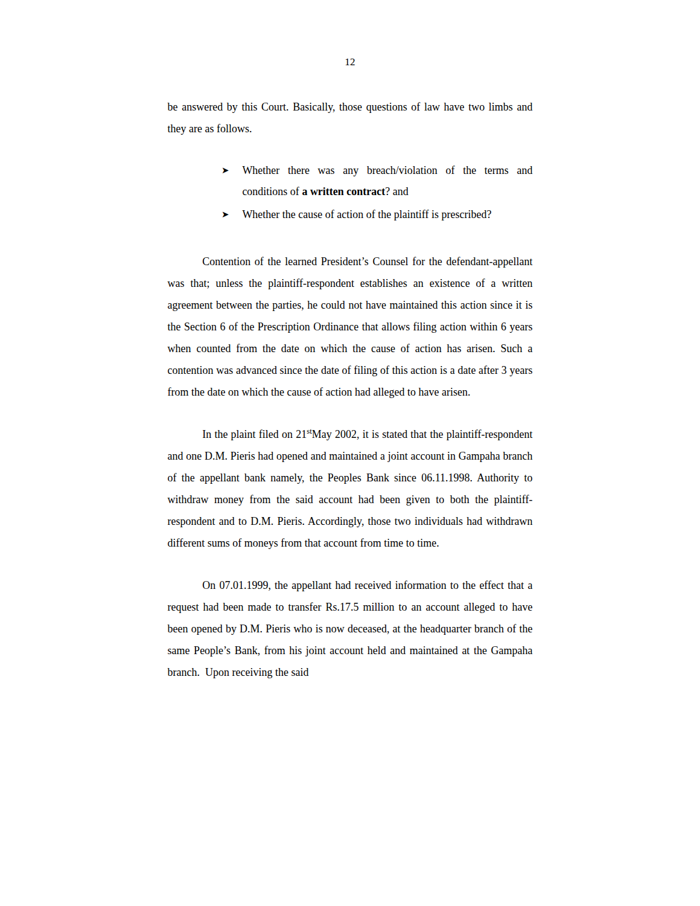12
be answered by this Court. Basically, those questions of law have two limbs and they are as follows.
Whether there was any breach/violation of the terms and conditions of a written contract? and
Whether the cause of action of the plaintiff is prescribed?
Contention of the learned President’s Counsel for the defendant-appellant was that; unless the plaintiff-respondent establishes an existence of a written agreement between the parties, he could not have maintained this action since it is the Section 6 of the Prescription Ordinance that allows filing action within 6 years when counted from the date on which the cause of action has arisen. Such a contention was advanced since the date of filing of this action is a date after 3 years from the date on which the cause of action had alleged to have arisen.
In the plaint filed on 21stMay 2002, it is stated that the plaintiff-respondent and one D.M. Pieris had opened and maintained a joint account in Gampaha branch of the appellant bank namely, the Peoples Bank since 06.11.1998. Authority to withdraw money from the said account had been given to both the plaintiff-respondent and to D.M. Pieris. Accordingly, those two individuals had withdrawn different sums of moneys from that account from time to time.
On 07.01.1999, the appellant had received information to the effect that a request had been made to transfer Rs.17.5 million to an account alleged to have been opened by D.M. Pieris who is now deceased, at the headquarter branch of the same People’s Bank, from his joint account held and maintained at the Gampaha branch. Upon receiving the said